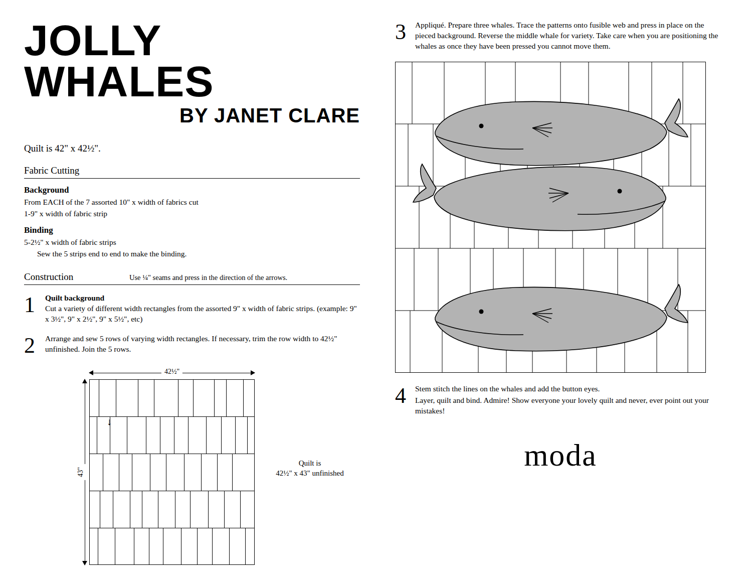Jolly Whales
by Janet Clare
Quilt is 42" x 42½".
Fabric Cutting
Background
From EACH of the 7 assorted 10" x width of fabrics cut
1-9" x width of fabric strip
Binding
5-2½" x width of fabric strips
Sew the 5 strips end to end to make the binding.
Construction Use ¼" seams and press in the direction of the arrows.
1
Quilt background
Cut a variety of different width rectangles from the assorted 9" x width of fabric strips. (example: 9" x 3½", 9" x 2½", 9" x 5½", etc)
2
Arrange and sew 5 rows of varying width rectangles. If necessary, trim the row width to 42½" unfinished. Join the 5 rows.
42½"
43"
↓
Quilt is
42½" x 43" unfinished
3
Appliqué. Prepare three whales. Trace the patterns onto fusible web and press in place on the pieced background. Reverse the middle whale for variety. Take care when you are positioning the whales as once they have been pressed you cannot move them.
4
Stem stitch the lines on the whales and add the button eyes.
Layer, quilt and bind. Admire! Show everyone your lovely quilt and never, ever point out your mistakes!
moda